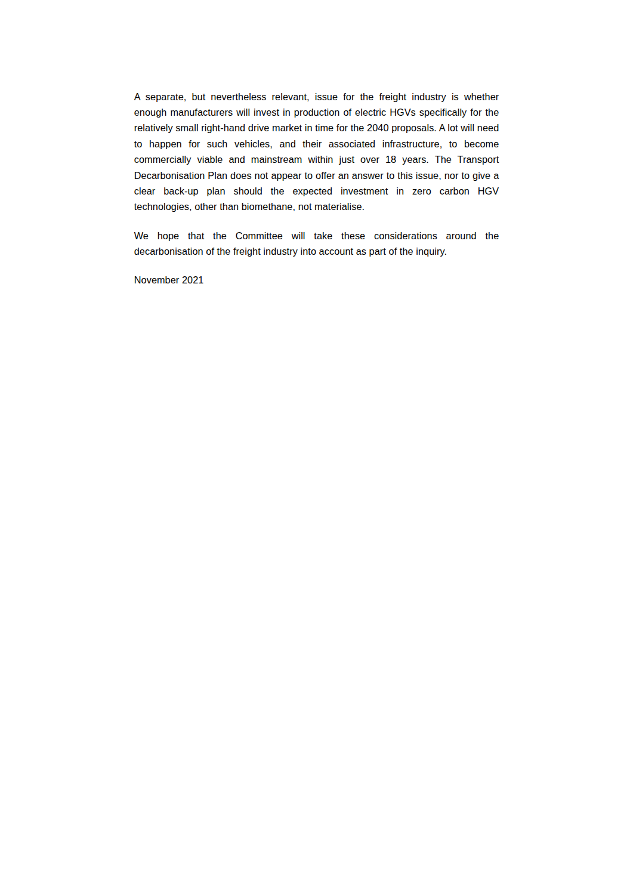A separate, but nevertheless relevant, issue for the freight industry is whether enough manufacturers will invest in production of electric HGVs specifically for the relatively small right-hand drive market in time for the 2040 proposals. A lot will need to happen for such vehicles, and their associated infrastructure, to become commercially viable and mainstream within just over 18 years. The Transport Decarbonisation Plan does not appear to offer an answer to this issue, nor to give a clear back-up plan should the expected investment in zero carbon HGV technologies, other than biomethane, not materialise.
We hope that the Committee will take these considerations around the decarbonisation of the freight industry into account as part of the inquiry.
November 2021